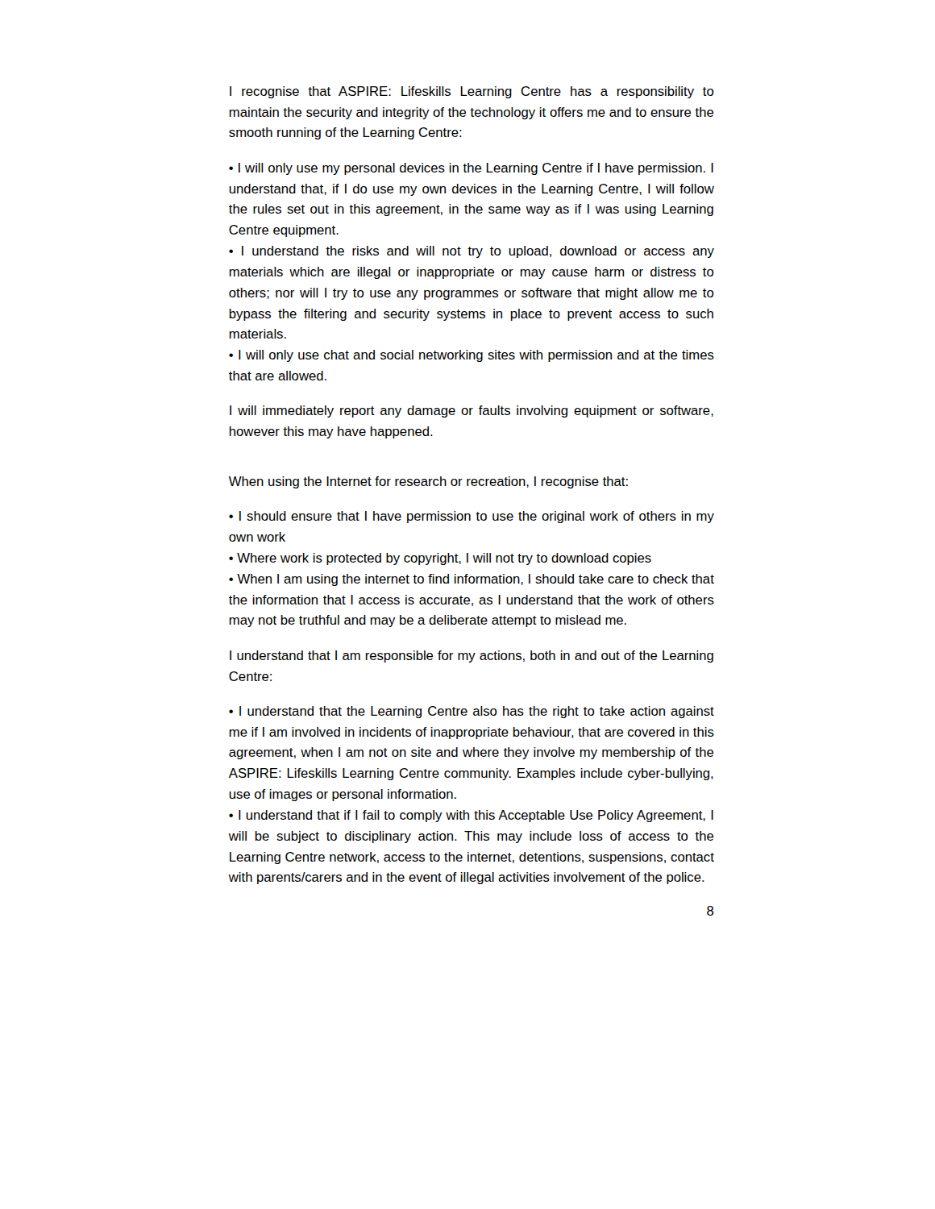I recognise that ASPIRE: Lifeskills Learning Centre has a responsibility to maintain the security and integrity of the technology it offers me and to ensure the smooth running of the Learning Centre:
• I will only use my personal devices in the Learning Centre if I have permission. I understand that, if I do use my own devices in the Learning Centre, I will follow the rules set out in this agreement, in the same way as if I was using Learning Centre equipment.
• I understand the risks and will not try to upload, download or access any materials which are illegal or inappropriate or may cause harm or distress to others; nor will I try to use any programmes or software that might allow me to bypass the filtering and security systems in place to prevent access to such materials.
• I will only use chat and social networking sites with permission and at the times that are allowed.
I will immediately report any damage or faults involving equipment or software, however this may have happened.
When using the Internet for research or recreation, I recognise that:
• I should ensure that I have permission to use the original work of others in my own work
• Where work is protected by copyright, I will not try to download copies
• When I am using the internet to find information, I should take care to check that the information that I access is accurate, as I understand that the work of others may not be truthful and may be a deliberate attempt to mislead me.
I understand that I am responsible for my actions, both in and out of the Learning Centre:
• I understand that the Learning Centre also has the right to take action against me if I am involved in incidents of inappropriate behaviour, that are covered in this agreement, when I am not on site and where they involve my membership of the ASPIRE: Lifeskills Learning Centre community. Examples include cyber-bullying, use of images or personal information.
• I understand that if I fail to comply with this Acceptable Use Policy Agreement, I will be subject to disciplinary action. This may include loss of access to the Learning Centre network, access to the internet, detentions, suspensions, contact with parents/carers and in the event of illegal activities involvement of the police.
8